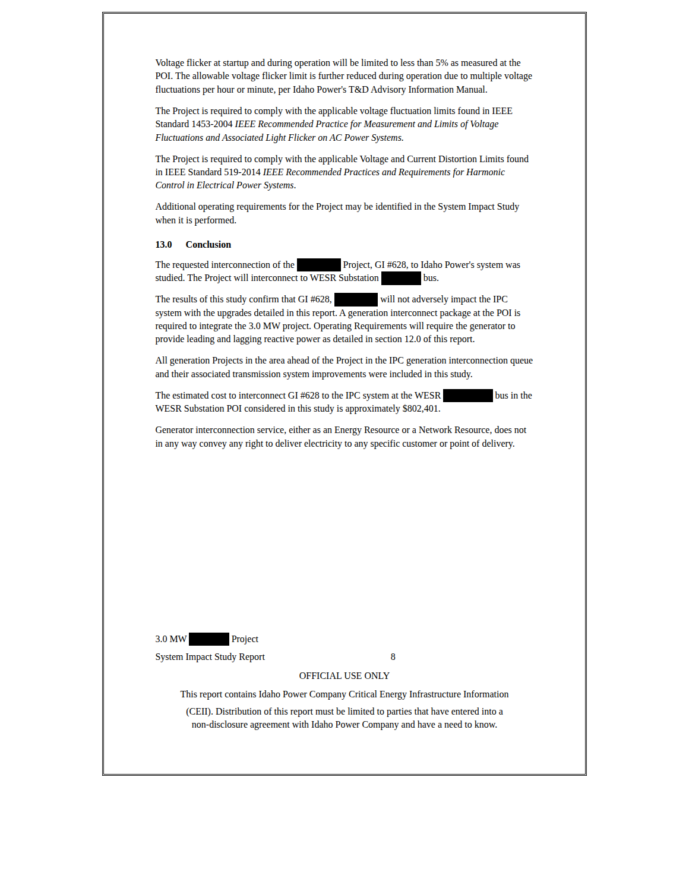Voltage flicker at startup and during operation will be limited to less than 5% as measured at the POI. The allowable voltage flicker limit is further reduced during operation due to multiple voltage fluctuations per hour or minute, per Idaho Power's T&D Advisory Information Manual.
The Project is required to comply with the applicable voltage fluctuation limits found in IEEE Standard 1453-2004 IEEE Recommended Practice for Measurement and Limits of Voltage Fluctuations and Associated Light Flicker on AC Power Systems.
The Project is required to comply with the applicable Voltage and Current Distortion Limits found in IEEE Standard 519-2014 IEEE Recommended Practices and Requirements for Harmonic Control in Electrical Power Systems.
Additional operating requirements for the Project may be identified in the System Impact Study when it is performed.
13.0 Conclusion
The requested interconnection of the Project, GI #628, to Idaho Power's system was studied. The Project will interconnect to WESR Substation bus.
The results of this study confirm that GI #628, will not adversely impact the IPC system with the upgrades detailed in this report. A generation interconnect package at the POI is required to integrate the 3.0 MW project. Operating Requirements will require the generator to provide leading and lagging reactive power as detailed in section 12.0 of this report.
All generation Projects in the area ahead of the Project in the IPC generation interconnection queue and their associated transmission system improvements were included in this study.
The estimated cost to interconnect GI #628 to the IPC system at the WESR bus in the WESR Substation POI considered in this study is approximately $802,401.
Generator interconnection service, either as an Energy Resource or a Network Resource, does not in any way convey any right to deliver electricity to any specific customer or point of delivery.
3.0 MW Project
System Impact Study Report 8
OFFICIAL USE ONLY
This report contains Idaho Power Company Critical Energy Infrastructure Information
(CEII). Distribution of this report must be limited to parties that have entered into a non-disclosure agreement with Idaho Power Company and have a need to know.